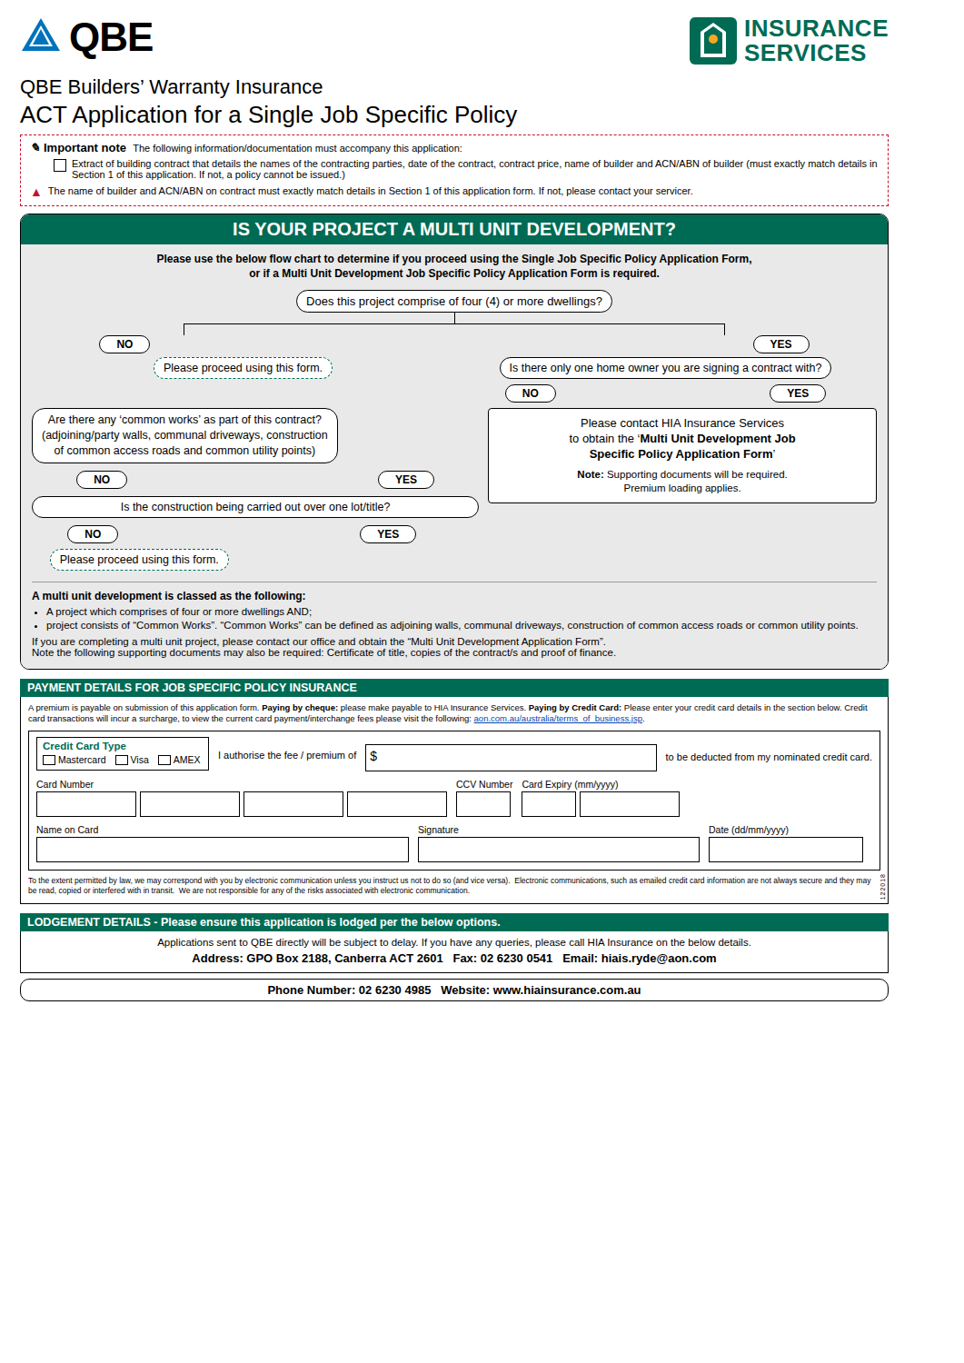QBE
INSURANCE
SERVICES
QBE Builders’ Warranty Insurance
ACT Application for a Single Job Specific Policy
✎Important note The following information/documentation must accompany this application:
Extract of building contract that details the names of the contracting parties, date of the contract, contract price, name of builder and ACN/ABN of builder (must exactly match details in Section 1 of this application. If not, a policy cannot be issued.)
▲
The name of builder and ACN/ABN on contract must exactly match details in Section 1 of this application form. If not, please contact your servicer.
IS YOUR PROJECT A MULTI UNIT DEVELOPMENT?
Please use the below flow chart to determine if you proceed using the Single Job Specific Policy Application Form,
or if a Multi Unit Development Job Specific Policy Application Form is required.
Does this project comprise of four (4) or more dwellings?
NO
YES
Please proceed using this form.
Is there only one home owner you are signing a contract with?
NO
YES
Are there any ‘common works’ as part of this contract?
(adjoining/party walls, communal driveways, construction
of common access roads and common utility points)
NO
YES
Is the construction being carried out over one lot/title?
NO
YES
Please proceed using this form.
Please contact HIA Insurance Services
to obtain the ‘Multi Unit Development Job
Specific Policy Application Form’
Note: Supporting documents will be required.
Premium loading applies.
A multi unit development is classed as the following:
A project which comprises of four or more dwellings AND;
project consists of “Common Works”. “Common Works” can be defined as adjoining walls, communal driveways, construction of common access roads or common utility points.
If you are completing a multi unit project, please contact our office and obtain the “Multi Unit Development Application Form”.
Note the following supporting documents may also be required: Certificate of title, copies of the contract/s and proof of finance.
PAYMENT DETAILS FOR JOB SPECIFIC POLICY INSURANCE
A premium is payable on submission of this application form. Paying by cheque: please make payable to HIA Insurance Services. Paying by Credit Card: Please enter your credit card details in the section below. Credit card transactions will incur a surcharge, to view the current card payment/interchange fees please visit the following: aon.com.au/australia/terms_of_business.jsp.
Credit Card Type
Mastercard Visa AMEX
I authorise the fee / premium of
$
to be deducted from my nominated credit card.
Card Number
CCV Number
Card Expiry (mm/yyyy)
Name on Card
Signature
Date (dd/mm/yyyy)
To the extent permitted by law, we may correspond with you by electronic communication unless you instruct us not to do so (and vice versa). Electronic communications, such as emailed credit card information are not always secure and they may be read, copied or interfered with in transit. We are not responsible for any of the risks associated with electronic communication.
122018
LODGEMENT DETAILS - Please ensure this application is lodged per the below options.
Applications sent to QBE directly will be subject to delay. If you have any queries, please call HIA Insurance on the below details.
Address: GPO Box 2188, Canberra ACT 2601 Fax: 02 6230 0541 Email: hiais.ryde@aon.com
Phone Number: 02 6230 4985 Website: www.hiainsurance.com.au